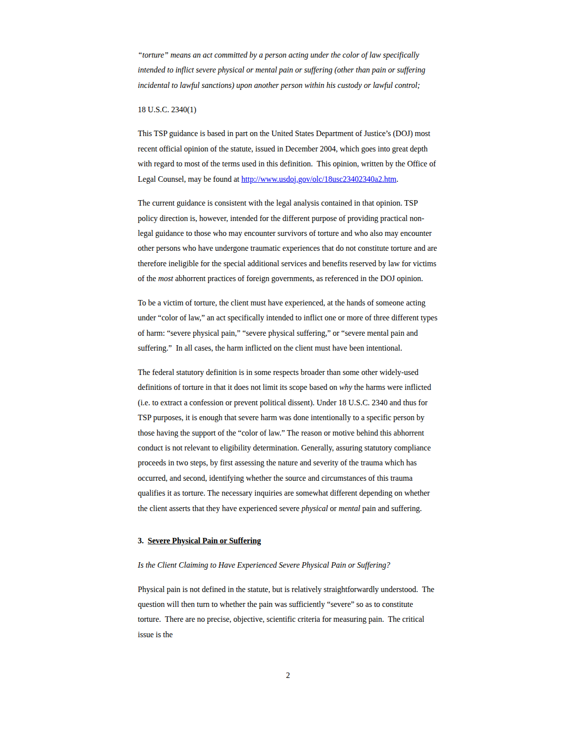“torture” means an act committed by a person acting under the color of law specifically intended to inflict severe physical or mental pain or suffering (other than pain or suffering incidental to lawful sanctions) upon another person within his custody or lawful control;
18 U.S.C. 2340(1)
This TSP guidance is based in part on the United States Department of Justice’s (DOJ) most recent official opinion of the statute, issued in December 2004, which goes into great depth with regard to most of the terms used in this definition. This opinion, written by the Office of Legal Counsel, may be found at http://www.usdoj.gov/olc/18usc23402340a2.htm.
The current guidance is consistent with the legal analysis contained in that opinion. TSP policy direction is, however, intended for the different purpose of providing practical non-legal guidance to those who may encounter survivors of torture and who also may encounter other persons who have undergone traumatic experiences that do not constitute torture and are therefore ineligible for the special additional services and benefits reserved by law for victims of the most abhorrent practices of foreign governments, as referenced in the DOJ opinion.
To be a victim of torture, the client must have experienced, at the hands of someone acting under “color of law,” an act specifically intended to inflict one or more of three different types of harm: “severe physical pain,” “severe physical suffering,” or “severe mental pain and suffering.” In all cases, the harm inflicted on the client must have been intentional.
The federal statutory definition is in some respects broader than some other widely-used definitions of torture in that it does not limit its scope based on why the harms were inflicted (i.e. to extract a confession or prevent political dissent). Under 18 U.S.C. 2340 and thus for TSP purposes, it is enough that severe harm was done intentionally to a specific person by those having the support of the “color of law.” The reason or motive behind this abhorrent conduct is not relevant to eligibility determination. Generally, assuring statutory compliance proceeds in two steps, by first assessing the nature and severity of the trauma which has occurred, and second, identifying whether the source and circumstances of this trauma qualifies it as torture. The necessary inquiries are somewhat different depending on whether the client asserts that they have experienced severe physical or mental pain and suffering.
3. Severe Physical Pain or Suffering
Is the Client Claiming to Have Experienced Severe Physical Pain or Suffering?
Physical pain is not defined in the statute, but is relatively straightforwardly understood. The question will then turn to whether the pain was sufficiently “severe” so as to constitute torture. There are no precise, objective, scientific criteria for measuring pain. The critical issue is the
2